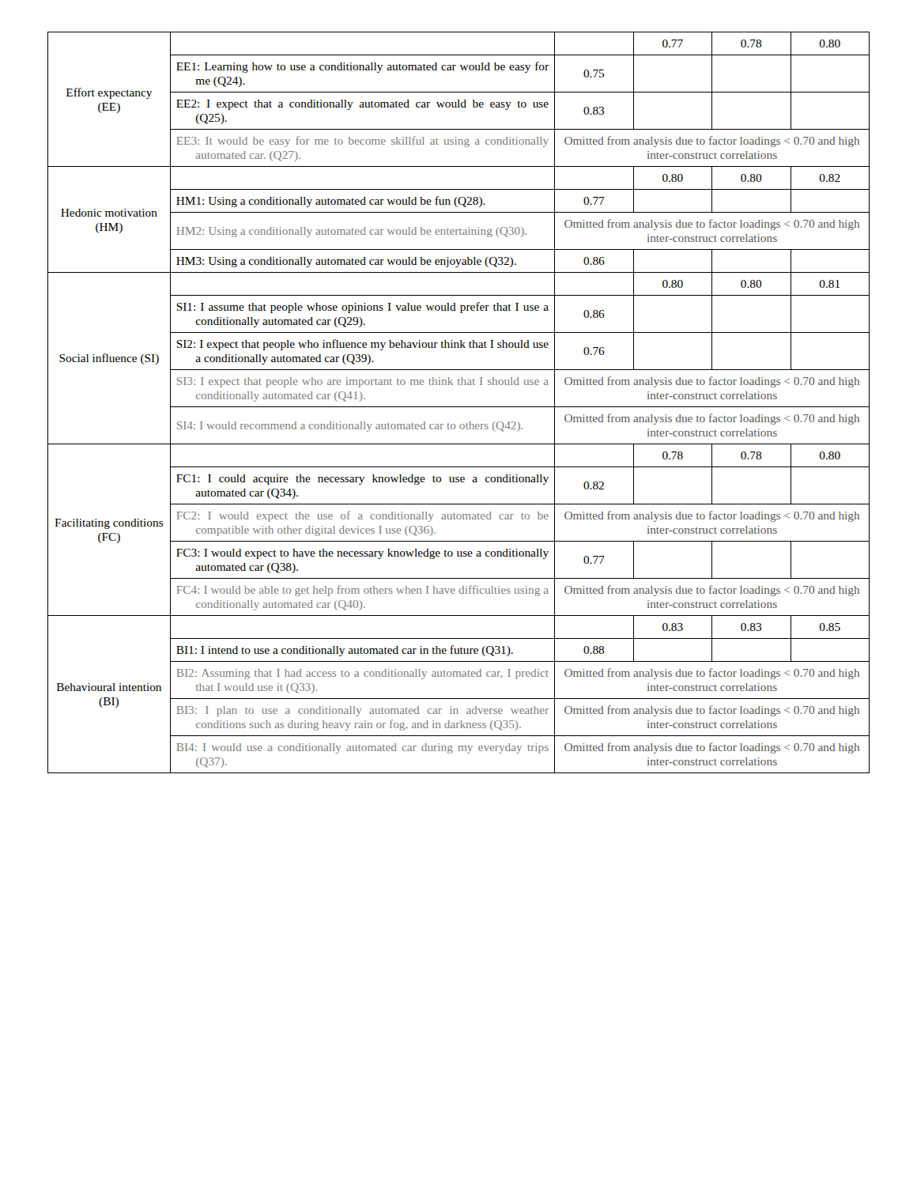| Effort expectancy (EE) | | | 0.77 | 0.78 | 0.80 |
| EE1: Learning how to use a conditionally automated car would be easy for me (Q24). | 0.75 | | | |
| EE2: I expect that a conditionally automated car would be easy to use (Q25). | 0.83 | | | |
| EE3: It would be easy for me to become skillful at using a conditionally automated car. (Q27). | Omitted from analysis due to factor loadings < 0.70 and high inter-construct correlations |
| Hedonic motivation (HM) | | | 0.80 | 0.80 | 0.82 |
| HM1: Using a conditionally automated car would be fun (Q28). | 0.77 | | | |
| HM2: Using a conditionally automated car would be entertaining (Q30). | Omitted from analysis due to factor loadings < 0.70 and high inter-construct correlations |
| HM3: Using a conditionally automated car would be enjoyable (Q32). | 0.86 | | | |
| Social influence (SI) | | | 0.80 | 0.80 | 0.81 |
| SI1: I assume that people whose opinions I value would prefer that I use a conditionally automated car (Q29). | 0.86 | | | |
| SI2: I expect that people who influence my behaviour think that I should use a conditionally automated car (Q39). | 0.76 | | | |
| SI3: I expect that people who are important to me think that I should use a conditionally automated car (Q41). | Omitted from analysis due to factor loadings < 0.70 and high inter-construct correlations |
| SI4: I would recommend a conditionally automated car to others (Q42). | Omitted from analysis due to factor loadings < 0.70 and high inter-construct correlations |
| Facilitating conditions (FC) | | | 0.78 | 0.78 | 0.80 |
| FC1: I could acquire the necessary knowledge to use a conditionally automated car (Q34). | 0.82 | | | |
| FC2: I would expect the use of a conditionally automated car to be compatible with other digital devices I use (Q36). | Omitted from analysis due to factor loadings < 0.70 and high inter-construct correlations |
| FC3: I would expect to have the necessary knowledge to use a conditionally automated car (Q38). | 0.77 | | | |
| FC4: I would be able to get help from others when I have difficulties using a conditionally automated car (Q40). | Omitted from analysis due to factor loadings < 0.70 and high inter-construct correlations |
| Behavioural intention (BI) | | | 0.83 | 0.83 | 0.85 |
| BI1: I intend to use a conditionally automated car in the future (Q31). | 0.88 | | | |
| BI2: Assuming that I had access to a conditionally automated car, I predict that I would use it (Q33). | Omitted from analysis due to factor loadings < 0.70 and high inter-construct correlations |
| BI3: I plan to use a conditionally automated car in adverse weather conditions such as during heavy rain or fog, and in darkness (Q35). | Omitted from analysis due to factor loadings < 0.70 and high inter-construct correlations |
| BI4: I would use a conditionally automated car during my everyday trips (Q37). | Omitted from analysis due to factor loadings < 0.70 and high inter-construct correlations |